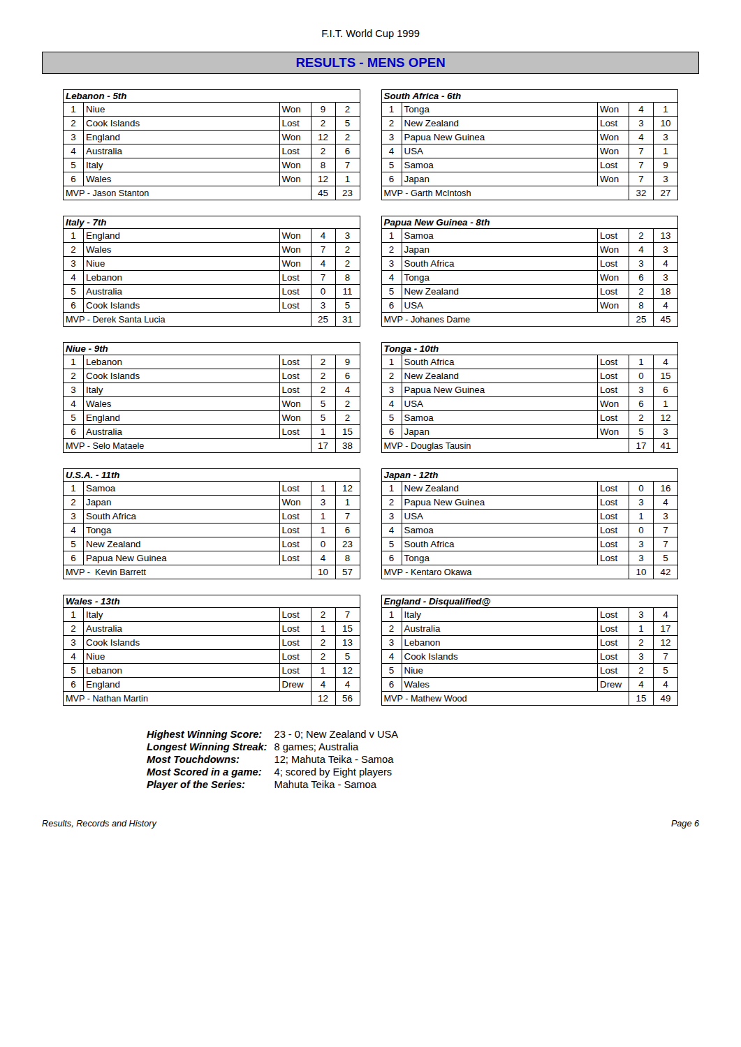F.I.T. World Cup 1999
RESULTS - MENS OPEN
| Lebanon - 5th / 1 / Niue / Won / 9 / 2 / / 2 / Cook Islands / Lost / 2 / 5 / / 3 / England / Won / 12 / 2 / / 4 / Australia / Lost / 2 / 6 / / 5 / Italy / Won / 8 / 7 / / 6 / Wales / Won / 12 / 1 / / MVP - Jason Stanton / 45 / 23 / | South Africa - 6th / 1 / Tonga / Won / 4 / 1 / / 2 / New Zealand / Lost / 3 / 10 / / 3 / Papua New Guinea / Won / 4 / 3 / / 4 / USA / Won / 7 / 1 / / 5 / Samoa / Lost / 7 / 9 / / 6 / Japan / Won / 7 / 3 / / MVP - Garth McIntosh / 32 / 27 / |
| Italy - 7th / 1 / England / Won / 4 / 3 / / 2 / Wales / Won / 7 / 2 / / 3 / Niue / Won / 4 / 2 / / 4 / Lebanon / Lost / 7 / 8 / / 5 / Australia / Lost / 0 / 11 / / 6 / Cook Islands / Lost / 3 / 5 / / MVP - Derek Santa Lucia / 25 / 31 / | Papua New Guinea - 8th / 1 / Samoa / Lost / 2 / 13 / / 2 / Japan / Won / 4 / 3 / / 3 / South Africa / Lost / 3 / 4 / / 4 / Tonga / Won / 6 / 3 / / 5 / New Zealand / Lost / 2 / 18 / / 6 / USA / Won / 8 / 4 / / MVP - Johanes Dame / 25 / 45 / |
| Niue - 9th / 1 / Lebanon / Lost / 2 / 9 / / 2 / Cook Islands / Lost / 2 / 6 / / 3 / Italy / Lost / 2 / 4 / / 4 / Wales / Won / 5 / 2 / / 5 / England / Won / 5 / 2 / / 6 / Australia / Lost / 1 / 15 / / MVP - Selo Mataele / 17 / 38 / | Tonga - 10th / 1 / South Africa / Lost / 1 / 4 / / 2 / New Zealand / Lost / 0 / 15 / / 3 / Papua New Guinea / Lost / 3 / 6 / / 4 / USA / Won / 6 / 1 / / 5 / Samoa / Lost / 2 / 12 / / 6 / Japan / Won / 5 / 3 / / MVP - Douglas Tausin / 17 / 41 / |
| U.S.A. - 11th / 1 / Samoa / Lost / 1 / 12 / / 2 / Japan / Won / 3 / 1 / / 3 / South Africa / Lost / 1 / 7 / / 4 / Tonga / Lost / 1 / 6 / / 5 / New Zealand / Lost / 0 / 23 / / 6 / Papua New Guinea / Lost / 4 / 8 / / MVP - Kevin Barrett / 10 / 57 / | Japan - 12th / 1 / New Zealand / Lost / 0 / 16 / / 2 / Papua New Guinea / Lost / 3 / 4 / / 3 / USA / Lost / 1 / 3 / / 4 / Samoa / Lost / 0 / 7 / / 5 / South Africa / Lost / 3 / 7 / / 6 / Tonga / Lost / 3 / 5 / / MVP - Kentaro Okawa / 10 / 42 / |
| Wales - 13th / 1 / Italy / Lost / 2 / 7 / / 2 / Australia / Lost / 1 / 15 / / 3 / Cook Islands / Lost / 2 / 13 / / 4 / Niue / Lost / 2 / 5 / / 5 / Lebanon / Lost / 1 / 12 / / 6 / England / Drew / 4 / 4 / / MVP - Nathan Martin / 12 / 56 / | England - Disqualified@ / 1 / Italy / Lost / 3 / 4 / / 2 / Australia / Lost / 1 / 17 / / 3 / Lebanon / Lost / 2 / 12 / / 4 / Cook Islands / Lost / 3 / 7 / / 5 / Niue / Lost / 2 / 5 / / 6 / Wales / Drew / 4 / 4 / / MVP - Mathew Wood / 15 / 49 / |
| Highest Winning Score: | 23 - 0; New Zealand v USA |
| Longest Winning Streak: | 8 games; Australia |
| Most Touchdowns: | 12; Mahuta Teika - Samoa |
| Most Scored in a game: | 4; scored by Eight players |
| Player of the Series: | Mahuta Teika - Samoa |
Results, Records and History Page 6